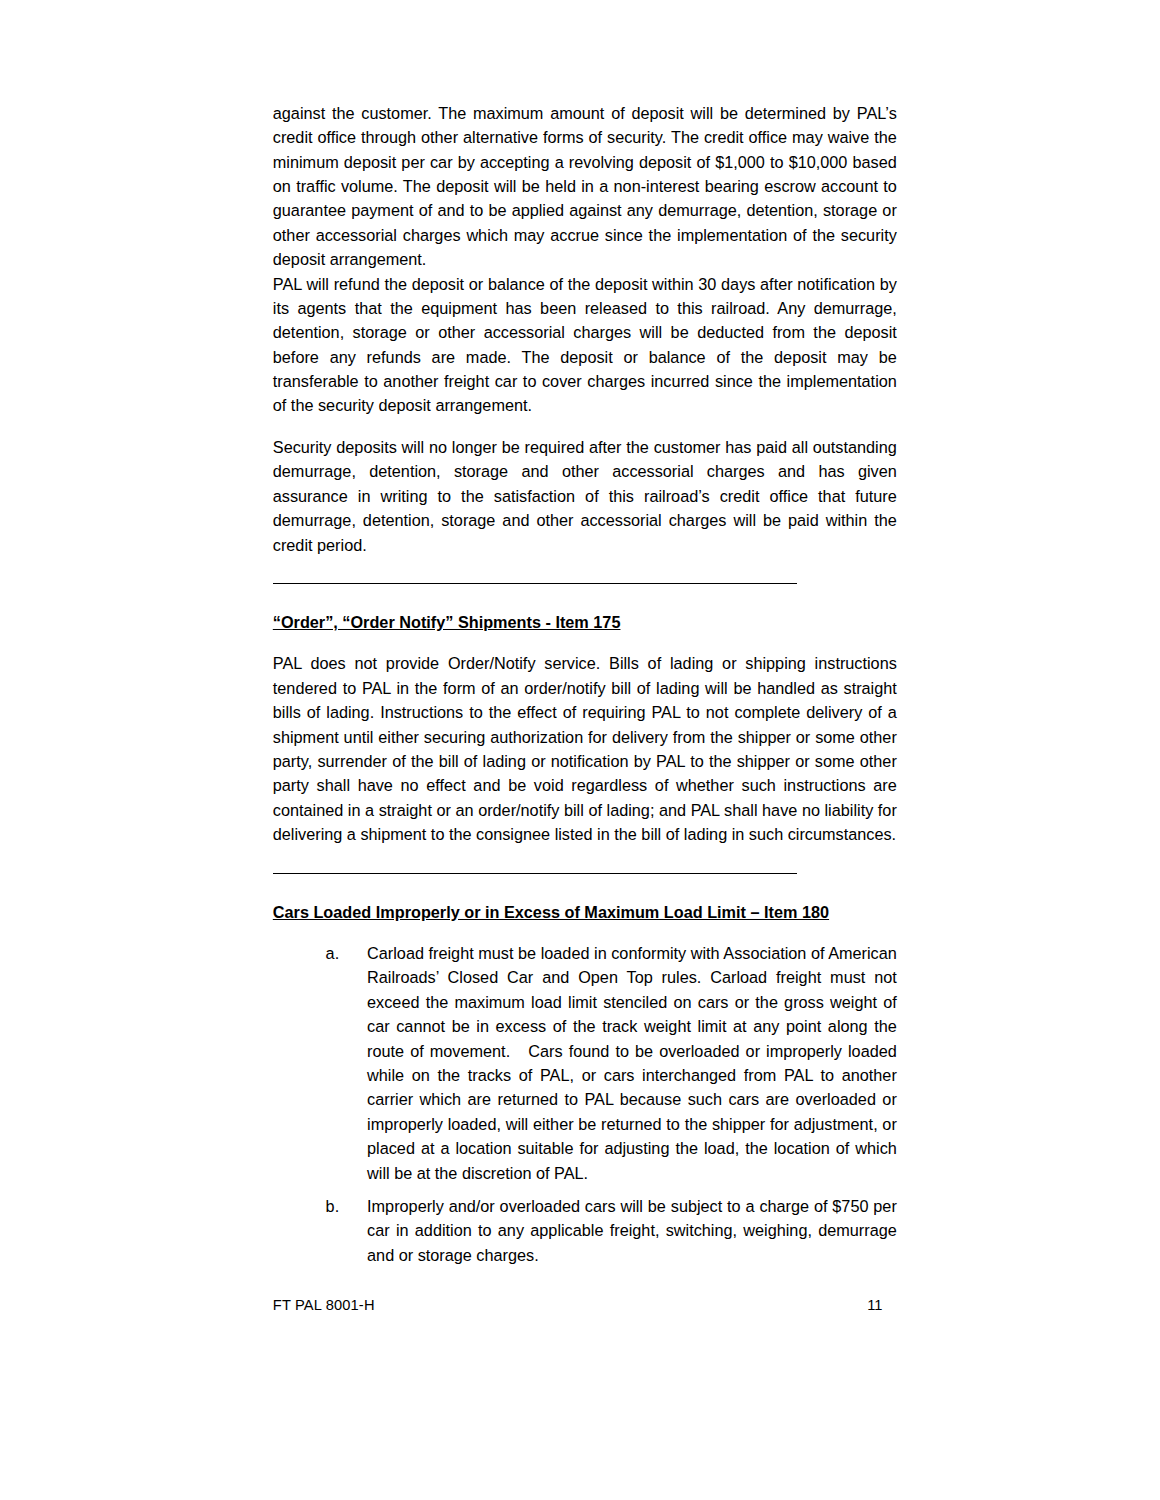against the customer. The maximum amount of deposit will be determined by PAL’s credit office through other alternative forms of security. The credit office may waive the minimum deposit per car by accepting a revolving deposit of $1,000 to $10,000 based on traffic volume. The deposit will be held in a non-interest bearing escrow account to guarantee payment of and to be applied against any demurrage, detention, storage or other accessorial charges which may accrue since the implementation of the security deposit arrangement.
PAL will refund the deposit or balance of the deposit within 30 days after notification by its agents that the equipment has been released to this railroad. Any demurrage, detention, storage or other accessorial charges will be deducted from the deposit before any refunds are made. The deposit or balance of the deposit may be transferable to another freight car to cover charges incurred since the implementation of the security deposit arrangement.
Security deposits will no longer be required after the customer has paid all outstanding demurrage, detention, storage and other accessorial charges and has given assurance in writing to the satisfaction of this railroad’s credit office that future demurrage, detention, storage and other accessorial charges will be paid within the credit period.
“Order”, “Order Notify” Shipments - Item 175
PAL does not provide Order/Notify service. Bills of lading or shipping instructions tendered to PAL in the form of an order/notify bill of lading will be handled as straight bills of lading. Instructions to the effect of requiring PAL to not complete delivery of a shipment until either securing authorization for delivery from the shipper or some other party, surrender of the bill of lading or notification by PAL to the shipper or some other party shall have no effect and be void regardless of whether such instructions are contained in a straight or an order/notify bill of lading; and PAL shall have no liability for delivering a shipment to the consignee listed in the bill of lading in such circumstances.
Cars Loaded Improperly or in Excess of Maximum Load Limit – Item 180
a. Carload freight must be loaded in conformity with Association of American Railroads’ Closed Car and Open Top rules. Carload freight must not exceed the maximum load limit stenciled on cars or the gross weight of car cannot be in excess of the track weight limit at any point along the route of movement. Cars found to be overloaded or improperly loaded while on the tracks of PAL, or cars interchanged from PAL to another carrier which are returned to PAL because such cars are overloaded or improperly loaded, will either be returned to the shipper for adjustment, or placed at a location suitable for adjusting the load, the location of which will be at the discretion of PAL.
b. Improperly and/or overloaded cars will be subject to a charge of $750 per car in addition to any applicable freight, switching, weighing, demurrage and or storage charges.
FT PAL 8001-H 11